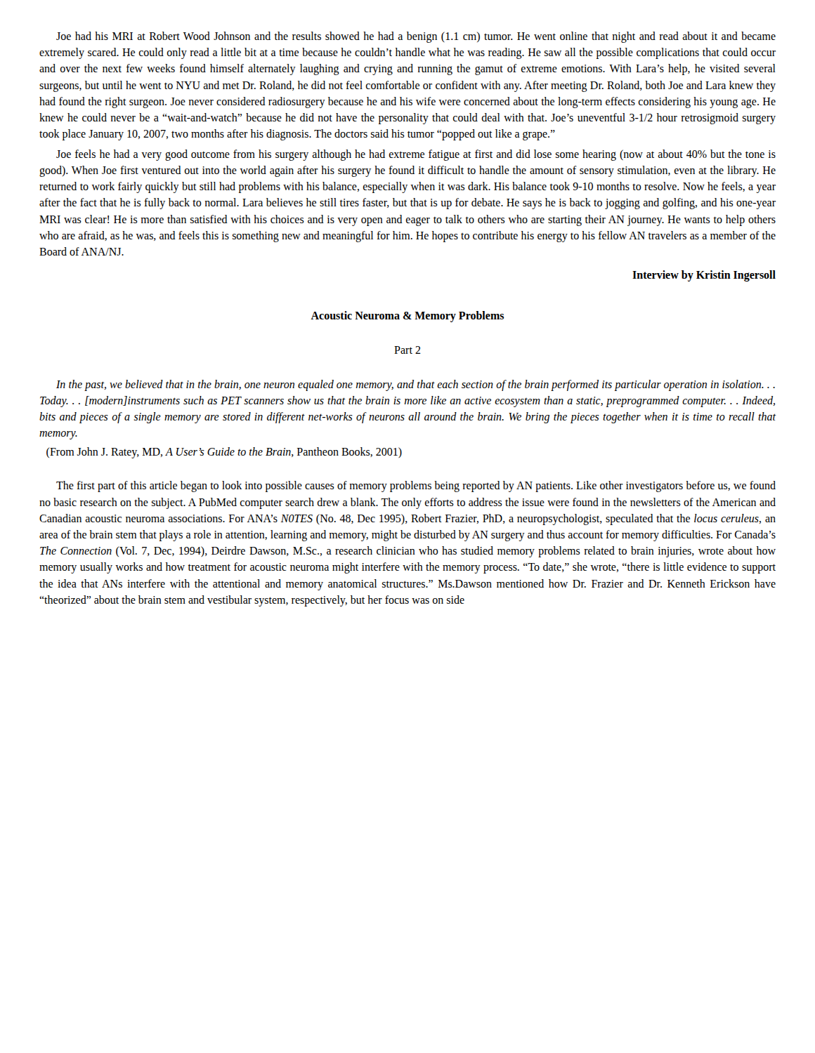Joe had his MRI at Robert Wood Johnson and the results showed he had a benign (1.1 cm) tumor. He went online that night and read about it and became extremely scared. He could only read a little bit at a time because he couldn’t handle what he was reading. He saw all the possible complications that could occur and over the next few weeks found himself alternately laughing and crying and running the gamut of extreme emotions. With Lara’s help, he visited several surgeons, but until he went to NYU and met Dr. Roland, he did not feel comfortable or confident with any. After meeting Dr. Roland, both Joe and Lara knew they had found the right surgeon. Joe never considered radiosurgery because he and his wife were concerned about the long-term effects considering his young age. He knew he could never be a “wait-and-watch” because he did not have the personality that could deal with that. Joe’s uneventful 3-1/2 hour retrosigmoid surgery took place January 10, 2007, two months after his diagnosis. The doctors said his tumor “popped out like a grape.”
Joe feels he had a very good outcome from his surgery although he had extreme fatigue at first and did lose some hearing (now at about 40% but the tone is good). When Joe first ventured out into the world again after his surgery he found it difficult to handle the amount of sensory stimulation, even at the library. He returned to work fairly quickly but still had problems with his balance, especially when it was dark. His balance took 9-10 months to resolve. Now he feels, a year after the fact that he is fully back to normal. Lara believes he still tires faster, but that is up for debate. He says he is back to jogging and golfing, and his one-year MRI was clear! He is more than satisfied with his choices and is very open and eager to talk to others who are starting their AN journey. He wants to help others who are afraid, as he was, and feels this is something new and meaningful for him. He hopes to contribute his energy to his fellow AN travelers as a member of the Board of ANA/NJ.
Interview by Kristin Ingersoll
Acoustic Neuroma & Memory Problems
Part 2
In the past, we believed that in the brain, one neuron equaled one memory, and that each section of the brain performed its particular operation in isolation. . . Today. . . [modern]instruments such as PET scanners show us that the brain is more like an active ecosystem than a static, preprogrammed computer. . . Indeed, bits and pieces of a single memory are stored in different net-works of neurons all around the brain. We bring the pieces together when it is time to recall that memory.
(From John J. Ratey, MD, A User’s Guide to the Brain, Pantheon Books, 2001)
The first part of this article began to look into possible causes of memory problems being reported by AN patients. Like other investigators before us, we found no basic research on the subject. A PubMed computer search drew a blank. The only efforts to address the issue were found in the newsletters of the American and Canadian acoustic neuroma associations. For ANA’s N0TES (No. 48, Dec 1995), Robert Frazier, PhD, a neuropsychologist, speculated that the locus ceruleus, an area of the brain stem that plays a role in attention, learning and memory, might be disturbed by AN surgery and thus account for memory difficulties. For Canada’s The Connection (Vol. 7, Dec, 1994), Deirdre Dawson, M.Sc., a research clinician who has studied memory problems related to brain injuries, wrote about how memory usually works and how treatment for acoustic neuroma might interfere with the memory process. “To date,” she wrote, “there is little evidence to support the idea that ANs interfere with the attentional and memory anatomical structures.” Ms.Dawson mentioned how Dr. Frazier and Dr. Kenneth Erickson have “theorized” about the brain stem and vestibular system, respectively, but her focus was on side